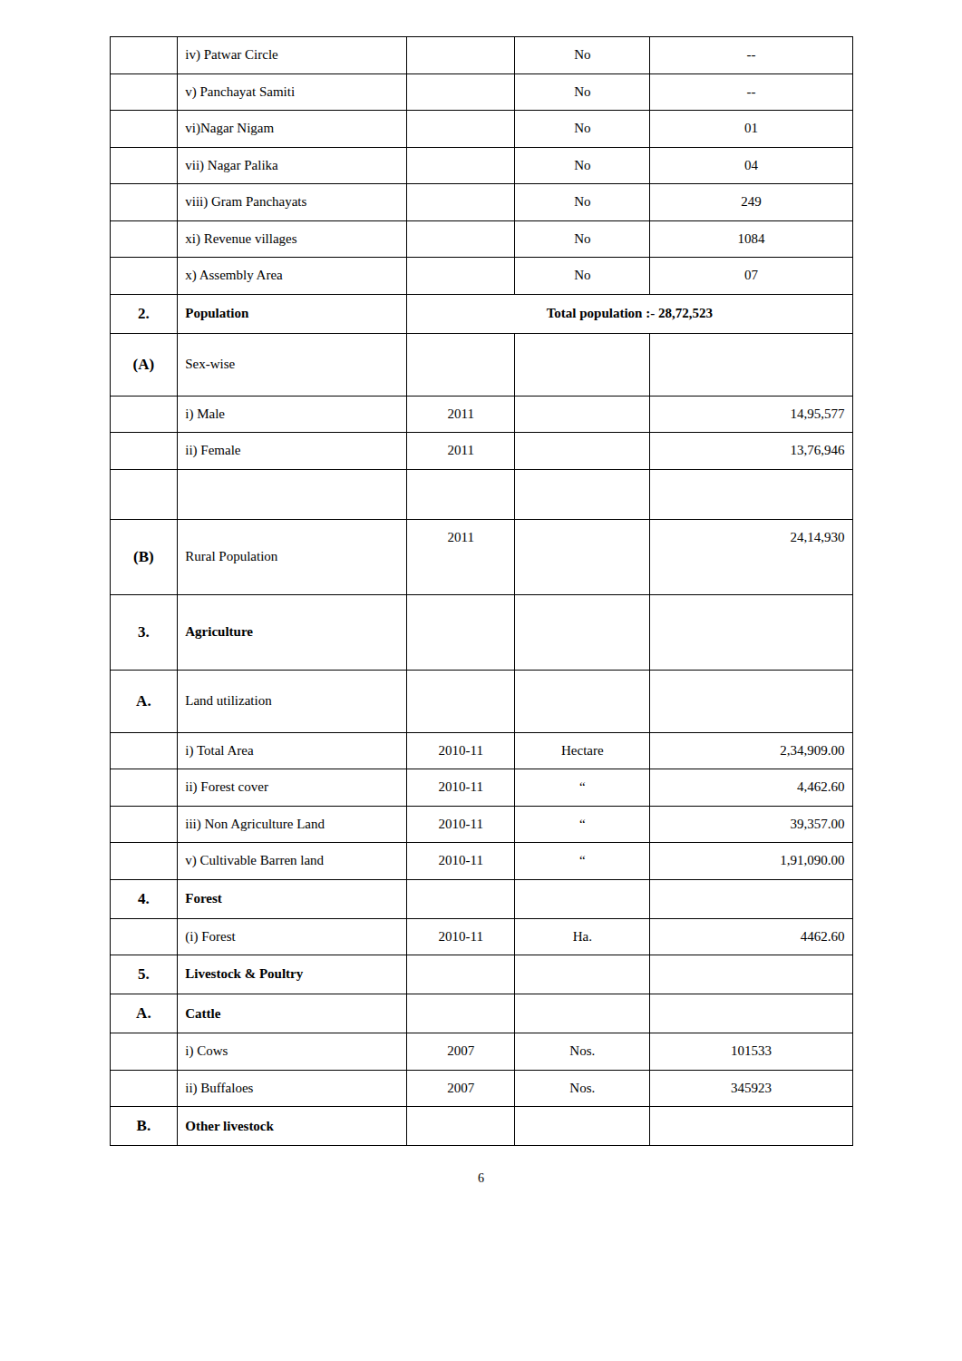| | iv) Patwar Circle | | No | -- |
| | v) Panchayat Samiti | | No | -- |
| | vi)Nagar Nigam | | No | 01 |
| | vii) Nagar Palika | | No | 04 |
| | viii) Gram Panchayats | | No | 249 |
| | xi) Revenue villages | | No | 1084 |
| | x) Assembly Area | | No | 07 |
| 2. | Population | Total population :- 28,72,523 |
| (A) | Sex-wise | | | |
| | i) Male | 2011 | | 14,95,577 |
| | ii) Female | 2011 | | 13,76,946 |
| (B) | Rural Population | 2011 | | 24,14,930 |
| 3. | Agriculture | | | |
| A. | Land utilization | | | |
| | i) Total Area | 2010-11 | Hectare | 2,34,909.00 |
| | ii) Forest cover | 2010-11 | “ | 4,462.60 |
| | iii) Non Agriculture Land | 2010-11 | “ | 39,357.00 |
| | v) Cultivable Barren land | 2010-11 | “ | 1,91,090.00 |
| 4. | Forest | | | |
| | (i) Forest | 2010-11 | Ha. | 4462.60 |
| 5. | Livestock & Poultry | | | |
| A. | Cattle | | | |
| | i) Cows | 2007 | Nos. | 101533 |
| | ii) Buffaloes | 2007 | Nos. | 345923 |
| B. | Other livestock | | | |
6